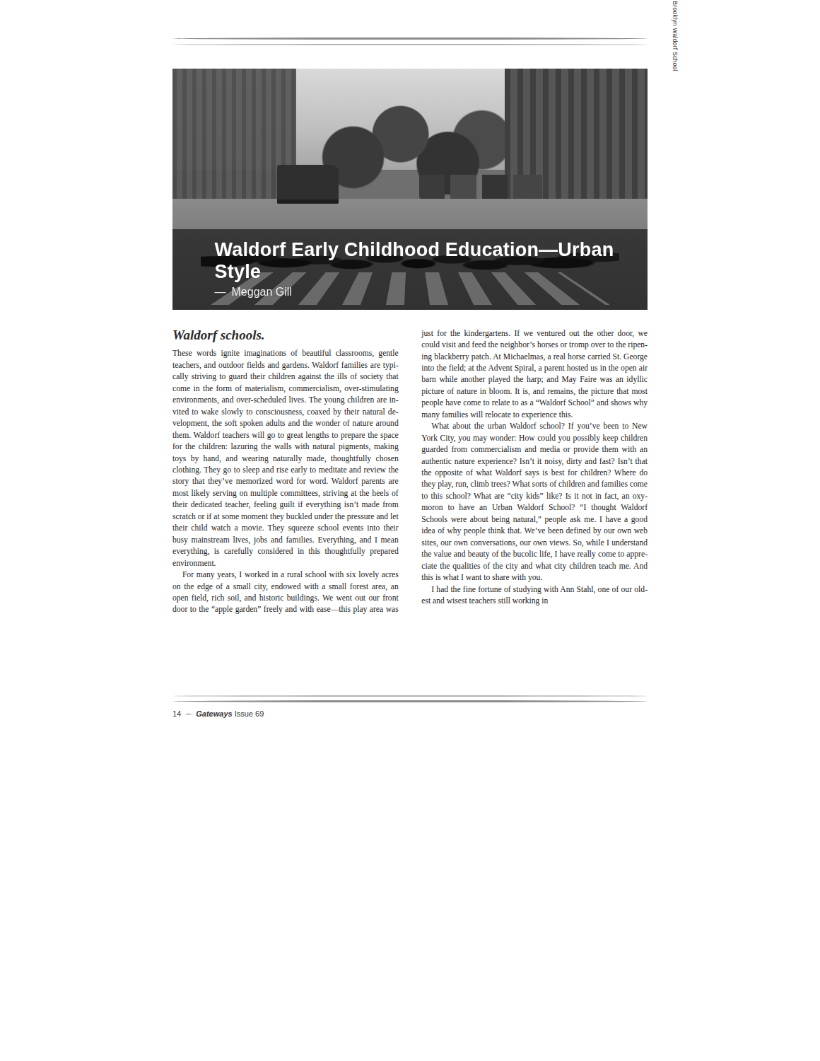Waldorf Early Childhood Education—Urban Style
—Meggan Gill
Photo courtesy of Brooklyn Waldorf School
Waldorf schools. These words ignite imaginations of beautiful classrooms, gentle teachers, and outdoor fields and gardens. Waldorf families are typically striving to guard their children against the ills of society that come in the form of materialism, commercialism, over-stimulating environments, and over-scheduled lives. The young children are invited to wake slowly to consciousness, coaxed by their natural development, the soft spoken adults and the wonder of nature around them. Waldorf teachers will go to great lengths to prepare the space for the children: lazuring the walls with natural pigments, making toys by hand, and wearing naturally made, thoughtfully chosen clothing. They go to sleep and rise early to meditate and review the story that they’ve memorized word for word. Waldorf parents are most likely serving on multiple committees, striving at the heels of their dedicated teacher, feeling guilt if everything isn’t made from scratch or if at some moment they buckled under the pressure and let their child watch a movie. They squeeze school events into their busy mainstream lives, jobs and families. Everything, and I mean everything, is carefully considered in this thoughtfully prepared environment.
For many years, I worked in a rural school with six lovely acres on the edge of a small city, endowed with a small forest area, an open field, rich soil, and historic buildings. We went out our front door to the “apple garden” freely and with ease—this play area was just for the kindergartens. If we ventured out the other door, we could visit and feed the neighbor’s horses or tromp over to the ripening blackberry patch. At Michaelmas, a real horse carried St. George into the field; at the Advent Spiral, a parent hosted us in the open air barn while another played the harp; and May Faire was an idyllic picture of nature in bloom. It is, and remains, the picture that most people have come to relate to as a “Waldorf School” and shows why many families will relocate to experience this.
What about the urban Waldorf school? If you’ve been to New York City, you may wonder: How could you possibly keep children guarded from commercialism and media or provide them with an authentic nature experience? Isn’t it noisy, dirty and fast? Isn’t that the opposite of what Waldorf says is best for children? Where do they play, run, climb trees? What sorts of children and families come to this school? What are “city kids” like? Is it not in fact, an oxymoron to have an Urban Waldorf School? “I thought Waldorf Schools were about being natural,” people ask me. I have a good idea of why people think that. We’ve been defined by our own web sites, our own conversations, our own views. So, while I understand the value and beauty of the bucolic life, I have really come to appreciate the qualities of the city and what city children teach me. And this is what I want to share with you.
I had the fine fortune of studying with Ann Stahl, one of our oldest and wisest teachers still working in
14∼Gateways Issue 69